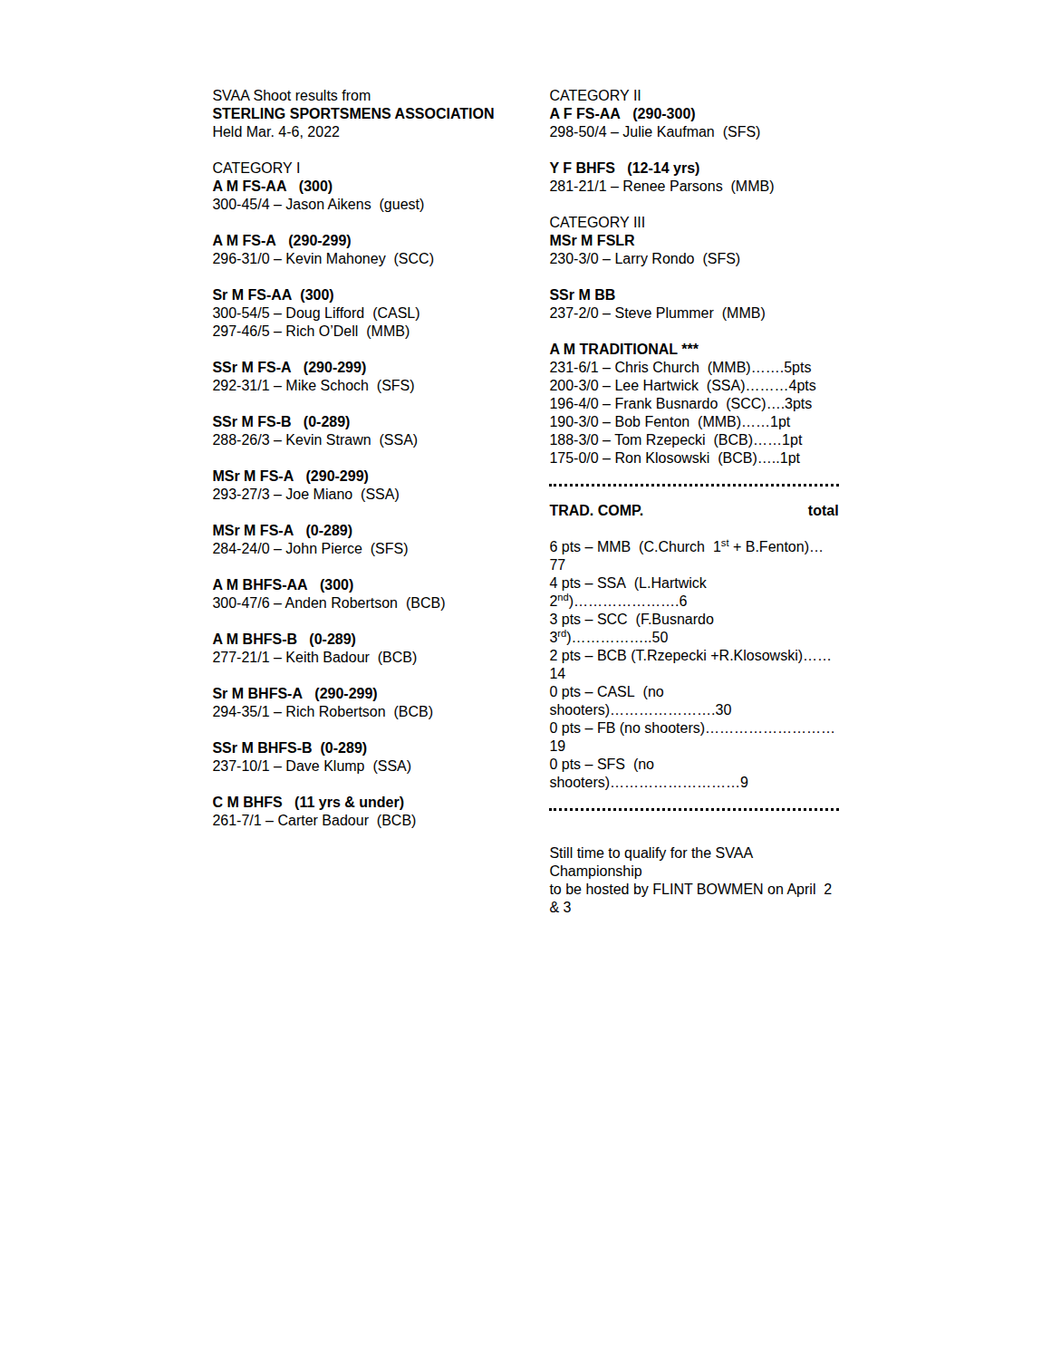SVAA Shoot results from
STERLING SPORTSMENS ASSOCIATION
Held Mar. 4-6, 2022
CATEGORY I
A M FS-AA (300)
300-45/4 – Jason Aikens (guest)
A M FS-A (290-299)
296-31/0 – Kevin Mahoney (SCC)
Sr M FS-AA (300)
300-54/5 – Doug Lifford (CASL)
297-46/5 – Rich O’Dell (MMB)
SSr M FS-A (290-299)
292-31/1 – Mike Schoch (SFS)
SSr M FS-B (0-289)
288-26/3 – Kevin Strawn (SSA)
MSr M FS-A (290-299)
293-27/3 – Joe Miano (SSA)
MSr M FS-A (0-289)
284-24/0 – John Pierce (SFS)
A M BHFS-AA (300)
300-47/6 – Anden Robertson (BCB)
A M BHFS-B (0-289)
277-21/1 – Keith Badour (BCB)
Sr M BHFS-A (290-299)
294-35/1 – Rich Robertson (BCB)
SSr M BHFS-B (0-289)
237-10/1 – Dave Klump (SSA)
C M BHFS (11 yrs & under)
261-7/1 – Carter Badour (BCB)
CATEGORY II
A F FS-AA (290-300)
298-50/4 – Julie Kaufman (SFS)
Y F BHFS (12-14 yrs)
281-21/1 – Renee Parsons (MMB)
CATEGORY III
MSr M FSLR
230-3/0 – Larry Rondo (SFS)
SSr M BB
237-2/0 – Steve Plummer (MMB)
A M TRADITIONAL ***
231-6/1 – Chris Church (MMB)…….5pts
200-3/0 – Lee Hartwick (SSA)………4pts
196-4/0 – Frank Busnardo (SCC)….3pts
190-3/0 – Bob Fenton (MMB)……1pt
188-3/0 – Tom Rzepecki (BCB)……1pt
175-0/0 – Ron Klosowski (BCB)…..1pt
TRAD. COMP. total
6 pts – MMB (C.Church 1st + B.Fenton)…77
4 pts – SSA (L.Hartwick 2nd)………………….6
3 pts – SCC (F.Busnardo 3rd)……………..50
2 pts – BCB (T.Rzepecki +R.Klosowski)……14
0 pts – CASL (no shooters)………………….30
0 pts – FB (no shooters)………………………19
0 pts – SFS (no shooters)………………………9
Still time to qualify for the SVAA Championship
to be hosted by FLINT BOWMEN on April 2 & 3